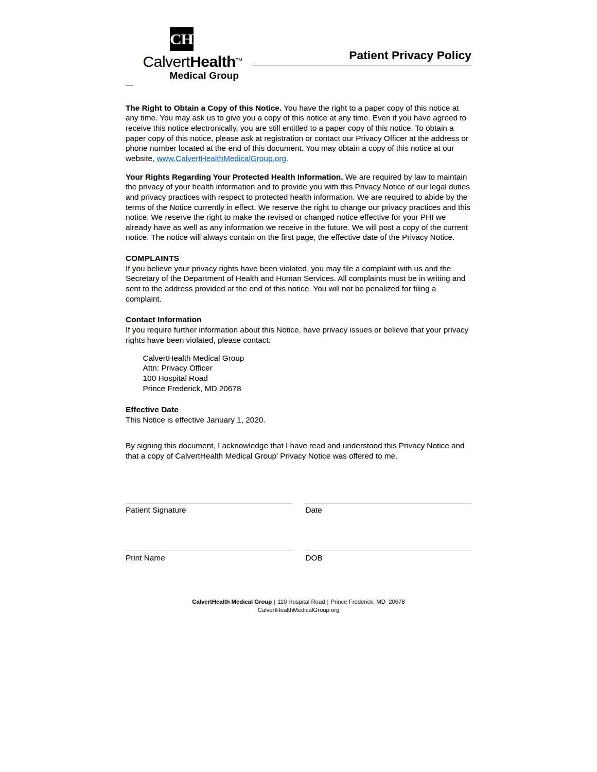CH
Calvert Health TM
Medical Group
Patient Privacy Policy
The Right to Obtain a Copy of this Notice. You have the right to a paper copy of this notice at any time. You may ask us to give you a copy of this notice at any time. Even if you have agreed to receive this notice electronically, you are still entitled to a paper copy of this notice. To obtain a paper copy of this notice, please ask at registration or contact our Privacy Officer at the address or phone number located at the end of this document. You may obtain a copy of this notice at our website, www.CalvertHealthMedicalGroup.org.
Your Rights Regarding Your Protected Health Information. We are required by law to maintain the privacy of your health information and to provide you with this Privacy Notice of our legal duties and privacy practices with respect to protected health information. We are required to abide by the terms of the Notice currently in effect. We reserve the right to change our privacy practices and this notice. We reserve the right to make the revised or changed notice effective for your PHI we already have as well as any information we receive in the future. We will post a copy of the current notice. The notice will always contain on the first page, the effective date of the Privacy Notice.
COMPLAINTS
If you believe your privacy rights have been violated, you may file a complaint with us and the Secretary of the Department of Health and Human Services. All complaints must be in writing and sent to the address provided at the end of this notice. You will not be penalized for filing a complaint.
Contact Information
If you require further information about this Notice, have privacy issues or believe that your privacy rights have been violated, please contact:
CalvertHealth Medical Group
Attn: Privacy Officer
100 Hospital Road
Prince Frederick, MD 20678
Effective Date
This Notice is effective January 1, 2020.
By signing this document, I acknowledge that I have read and understood this Privacy Notice and that a copy of CalvertHealth Medical Group' Privacy Notice was offered to me.
Patient Signature
Date
Print Name
DOB
CalvertHealth Medical Group|110 Hospital Road|Prince Frederick, MD 20678
CalvertHealthMedicalGroup.org